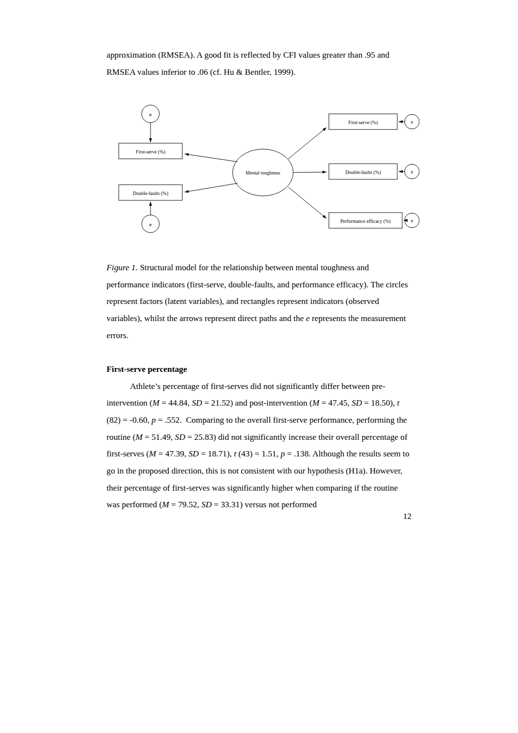approximation (RMSEA). A good fit is reflected by CFI values greater than .95 and RMSEA values inferior to .06 (cf. Hu & Bentler, 1999).
e First-serve (%) Double-faults (%) e Mental toughness First-serve (%) Double-faults (%) Performance efficacy (%) e e e
Figure 1. Structural model for the relationship between mental toughness and performance indicators (first-serve, double-faults, and performance efficacy). The circles represent factors (latent variables), and rectangles represent indicators (observed variables), whilst the arrows represent direct paths and the e represents the measurement errors.
First-serve percentage
Athlete’s percentage of first-serves did not significantly differ between pre-intervention (M = 44.84, SD = 21.52) and post-intervention (M = 47.45, SD = 18.50), t (82) = -0.60, p = .552. Comparing to the overall first-serve performance, performing the routine (M = 51.49, SD = 25.83) did not significantly increase their overall percentage of first-serves (M = 47.39, SD = 18.71), t (43) = 1.51, p = .138. Although the results seem to go in the proposed direction, this is not consistent with our hypothesis (H1a). However, their percentage of first-serves was significantly higher when comparing if the routine was performed (M = 79.52, SD = 33.31) versus not performed
12